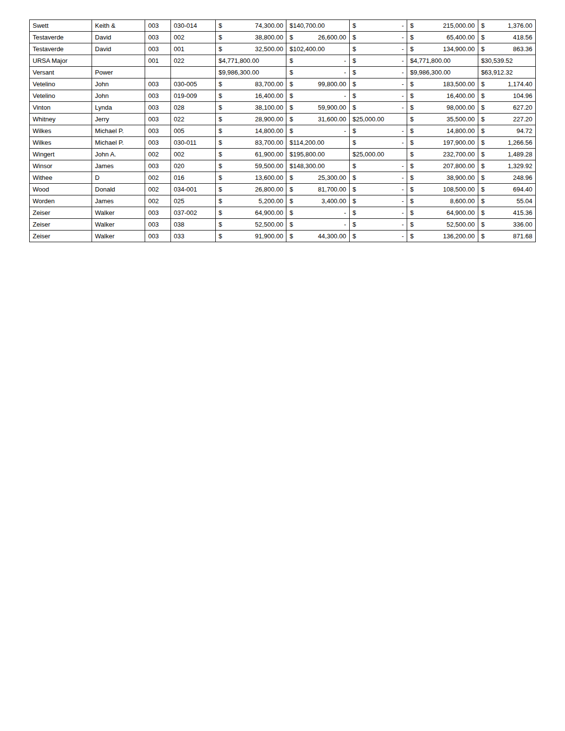| Swett | Keith & | 003 | 030-014 | $ 74,300.00 | $140,700.00 | $ - | $ 215,000.00 | $ 1,376.00 |
| Testaverde | David | 003 | 002 | $ 38,800.00 | $ 26,600.00 | $ - | $ 65,400.00 | $ 418.56 |
| Testaverde | David | 003 | 001 | $ 32,500.00 | $102,400.00 | $ - | $ 134,900.00 | $ 863.36 |
| URSA Major | | 001 | 022 | $4,771,800.00 | $ - | $ - | $4,771,800.00 | $30,539.52 |
| Versant | Power | | | $9,986,300.00 | $ - | $ - | $9,986,300.00 | $63,912.32 |
| Vetelino | John | 003 | 030-005 | $ 83,700.00 | $ 99,800.00 | $ - | $ 183,500.00 | $ 1,174.40 |
| Vetelino | John | 003 | 019-009 | $ 16,400.00 | $ - | $ - | $ 16,400.00 | $ 104.96 |
| Vinton | Lynda | 003 | 028 | $ 38,100.00 | $ 59,900.00 | $ - | $ 98,000.00 | $ 627.20 |
| Whitney | Jerry | 003 | 022 | $ 28,900.00 | $ 31,600.00 | $25,000.00 | $ 35,500.00 | $ 227.20 |
| Wilkes | Michael P. | 003 | 005 | $ 14,800.00 | $ - | $ - | $ 14,800.00 | $ 94.72 |
| Wilkes | Michael P. | 003 | 030-011 | $ 83,700.00 | $114,200.00 | $ - | $ 197,900.00 | $ 1,266.56 |
| Wingert | John A. | 002 | 002 | $ 61,900.00 | $195,800.00 | $25,000.00 | $ 232,700.00 | $ 1,489.28 |
| Winsor | James | 003 | 020 | $ 59,500.00 | $148,300.00 | $ - | $ 207,800.00 | $ 1,329.92 |
| Withee | D | 002 | 016 | $ 13,600.00 | $ 25,300.00 | $ - | $ 38,900.00 | $ 248.96 |
| Wood | Donald | 002 | 034-001 | $ 26,800.00 | $ 81,700.00 | $ - | $ 108,500.00 | $ 694.40 |
| Worden | James | 002 | 025 | $ 5,200.00 | $ 3,400.00 | $ - | $ 8,600.00 | $ 55.04 |
| Zeiser | Walker | 003 | 037-002 | $ 64,900.00 | $ - | $ - | $ 64,900.00 | $ 415.36 |
| Zeiser | Walker | 003 | 038 | $ 52,500.00 | $ - | $ - | $ 52,500.00 | $ 336.00 |
| Zeiser | Walker | 003 | 033 | $ 91,900.00 | $ 44,300.00 | $ - | $ 136,200.00 | $ 871.68 |